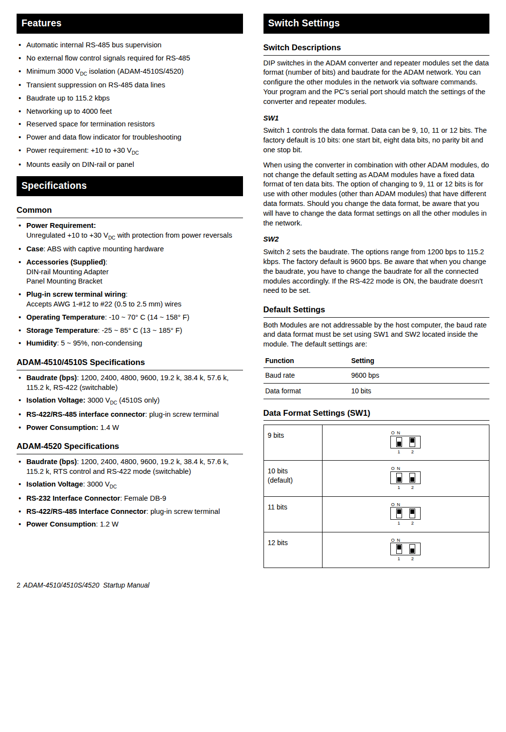Features
Automatic internal RS-485 bus supervision
No external flow control signals required for RS-485
Minimum 3000 VDC isolation (ADAM-4510S/4520)
Transient suppression on RS-485 data lines
Baudrate up to 115.2 kbps
Networking up to 4000 feet
Reserved space for termination resistors
Power and data flow indicator for troubleshooting
Power requirement: +10 to +30 VDC
Mounts easily on DIN-rail or panel
Specifications
Common
Power Requirement:
Unregulated +10 to +30 VDC with protection from power reversals
Case: ABS with captive mounting hardware
Accessories (Supplied):
DIN-rail Mounting Adapter
Panel Mounting Bracket
Plug-in screw terminal wiring:
Accepts AWG 1-#12 to #22 (0.5 to 2.5 mm) wires
Operating Temperature: -10 ~ 70° C (14 ~ 158° F)
Storage Temperature: -25 ~ 85° C (13 ~ 185° F)
Humidity: 5 ~ 95%, non-condensing
ADAM-4510/4510S Specifications
Baudrate (bps): 1200, 2400, 4800, 9600, 19.2 k, 38.4 k, 57.6 k, 115.2 k, RS-422 (switchable)
Isolation Voltage: 3000 VDC (4510S only)
RS-422/RS-485 interface connector: plug-in screw terminal
Power Consumption: 1.4 W
ADAM-4520 Specifications
Baudrate (bps): 1200, 2400, 4800, 9600, 19.2 k, 38.4 k, 57.6 k, 115.2 k, RTS control and RS-422 mode (switchable)
Isolation Voltage: 3000 VDC
RS-232 Interface Connector: Female DB-9
RS-422/RS-485 Interface Connector: plug-in screw terminal
Power Consumption: 1.2 W
Switch Settings
Switch Descriptions
DIP switches in the ADAM converter and repeater modules set the data format (number of bits) and baudrate for the ADAM network. You can configure the other modules in the network via software commands. Your program and the PC's serial port should match the settings of the converter and repeater modules.
SW1
Switch 1 controls the data format. Data can be 9, 10, 11 or 12 bits. The factory default is 10 bits: one start bit, eight data bits, no parity bit and one stop bit.
When using the converter in combination with other ADAM modules, do not change the default setting as ADAM modules have a fixed data format of ten data bits. The option of changing to 9, 11 or 12 bits is for use with other modules (other than ADAM modules) that have different data formats. Should you change the data format, be aware that you will have to change the data format settings on all the other modules in the network.
SW2
Switch 2 sets the baudrate. The options range from 1200 bps to 115.2 kbps. The factory default is 9600 bps. Be aware that when you change the baudrate, you have to change the baudrate for all the connected modules accordingly. If the RS-422 mode is ON, the baudrate doesn't need to be set.
Default Settings
Both Modules are not addressable by the host computer, the baud rate and data format must be set using SW1 and SW2 located inside the module. The default settings are:
| Function | Setting |
| --- | --- |
| Baud rate | 9600 bps |
| Data format | 10 bits |
Data Format Settings (SW1)
| 9 bits | O N 1 2 |
| 10 bits (default) | O N 1 2 |
| 11 bits | O N 1 2 |
| 12 bits | O N 1 2 |
2 ADAM-4510/4510S/4520 Startup Manual